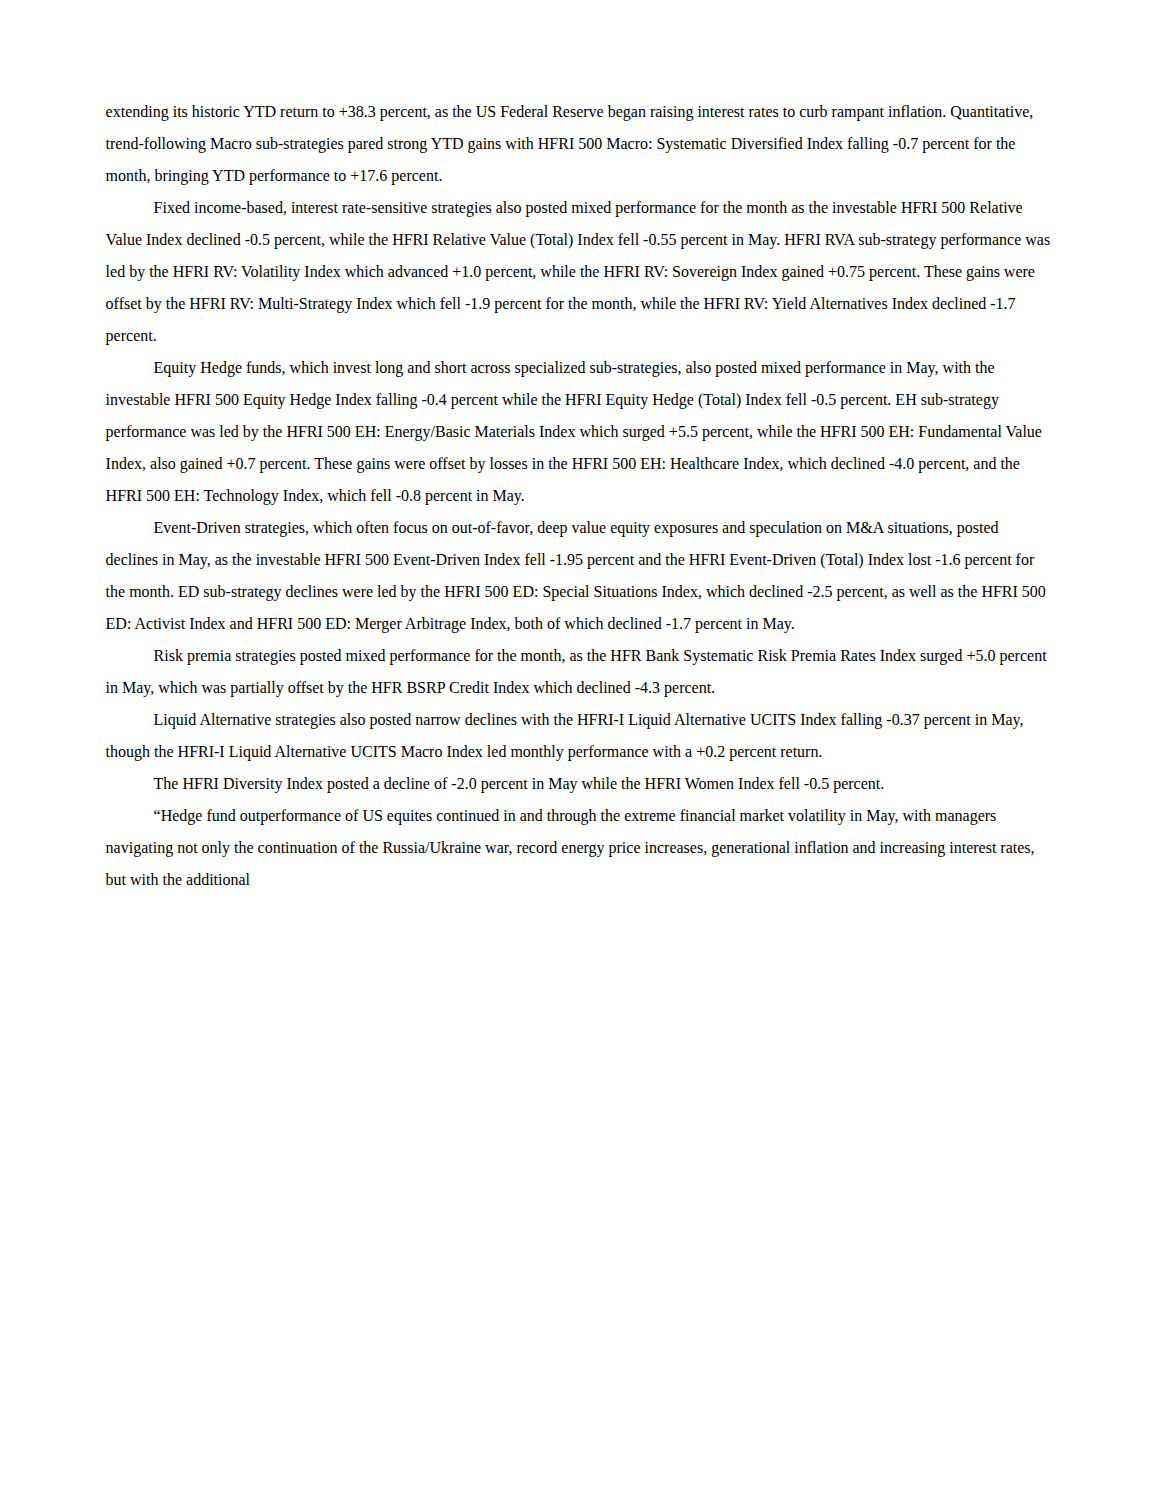extending its historic YTD return to +38.3 percent, as the US Federal Reserve began raising interest rates to curb rampant inflation. Quantitative, trend-following Macro sub-strategies pared strong YTD gains with HFRI 500 Macro: Systematic Diversified Index falling -0.7 percent for the month, bringing YTD performance to +17.6 percent.
Fixed income-based, interest rate-sensitive strategies also posted mixed performance for the month as the investable HFRI 500 Relative Value Index declined -0.5 percent, while the HFRI Relative Value (Total) Index fell -0.55 percent in May. HFRI RVA sub-strategy performance was led by the HFRI RV: Volatility Index which advanced +1.0 percent, while the HFRI RV: Sovereign Index gained +0.75 percent. These gains were offset by the HFRI RV: Multi-Strategy Index which fell -1.9 percent for the month, while the HFRI RV: Yield Alternatives Index declined -1.7 percent.
Equity Hedge funds, which invest long and short across specialized sub-strategies, also posted mixed performance in May, with the investable HFRI 500 Equity Hedge Index falling -0.4 percent while the HFRI Equity Hedge (Total) Index fell -0.5 percent. EH sub-strategy performance was led by the HFRI 500 EH: Energy/Basic Materials Index which surged +5.5 percent, while the HFRI 500 EH: Fundamental Value Index, also gained +0.7 percent. These gains were offset by losses in the HFRI 500 EH: Healthcare Index, which declined -4.0 percent, and the HFRI 500 EH: Technology Index, which fell -0.8 percent in May.
Event-Driven strategies, which often focus on out-of-favor, deep value equity exposures and speculation on M&A situations, posted declines in May, as the investable HFRI 500 Event-Driven Index fell -1.95 percent and the HFRI Event-Driven (Total) Index lost -1.6 percent for the month. ED sub-strategy declines were led by the HFRI 500 ED: Special Situations Index, which declined -2.5 percent, as well as the HFRI 500 ED: Activist Index and HFRI 500 ED: Merger Arbitrage Index, both of which declined -1.7 percent in May.
Risk premia strategies posted mixed performance for the month, as the HFR Bank Systematic Risk Premia Rates Index surged +5.0 percent in May, which was partially offset by the HFR BSRP Credit Index which declined -4.3 percent.
Liquid Alternative strategies also posted narrow declines with the HFRI-I Liquid Alternative UCITS Index falling -0.37 percent in May, though the HFRI-I Liquid Alternative UCITS Macro Index led monthly performance with a +0.2 percent return.
The HFRI Diversity Index posted a decline of -2.0 percent in May while the HFRI Women Index fell -0.5 percent.
“Hedge fund outperformance of US equites continued in and through the extreme financial market volatility in May, with managers navigating not only the continuation of the Russia/Ukraine war, record energy price increases, generational inflation and increasing interest rates, but with the additional